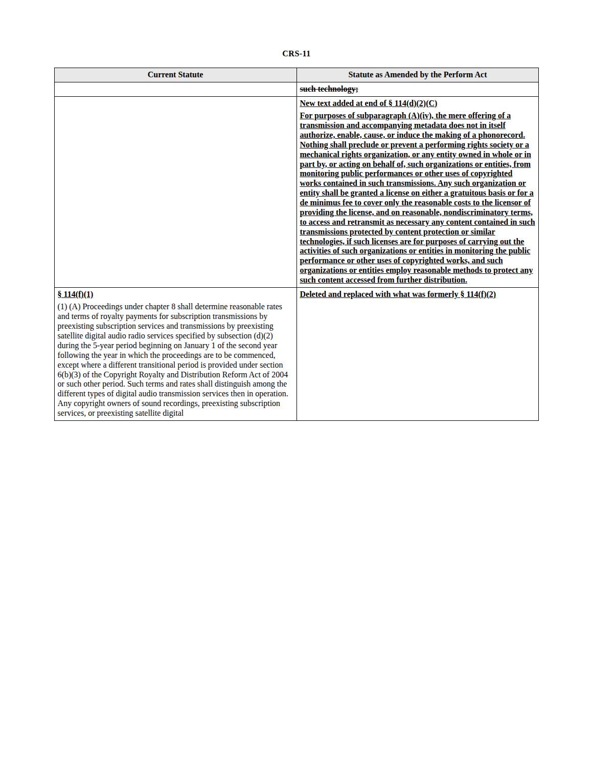CRS-11
| Current Statute | Statute as Amended by the Perform Act |
| --- | --- |
| | such technology; |
| | New text added at end of § 114(d)(2)(C) For purposes of subparagraph (A)(iv), the mere offering of a transmission and accompanying metadata does not in itself authorize, enable, cause, or induce the making of a phonorecord. Nothing shall preclude or prevent a performing rights society or a mechanical rights organization, or any entity owned in whole or in part by, or acting on behalf of, such organizations or entities, from monitoring public performances or other uses of copyrighted works contained in such transmissions. Any such organization or entity shall be granted a license on either a gratuitous basis or for a de minimus fee to cover only the reasonable costs to the licensor of providing the license, and on reasonable, nondiscriminatory terms, to access and retransmit as necessary any content contained in such transmissions protected by content protection or similar technologies, if such licenses are for purposes of carrying out the activities of such organizations or entities in monitoring the public performance or other uses of copyrighted works, and such organizations or entities employ reasonable methods to protect any such content accessed from further distribution. |
| § 114(f)(1) (1) (A) Proceedings under chapter 8 shall determine reasonable rates and terms of royalty payments for subscription transmissions by preexisting subscription services and transmissions by preexisting satellite digital audio radio services specified by subsection (d)(2) during the 5-year period beginning on January 1 of the second year following the year in which the proceedings are to be commenced, except where a different transitional period is provided under section 6(b)(3) of the Copyright Royalty and Distribution Reform Act of 2004 or such other period. Such terms and rates shall distinguish among the different types of digital audio transmission services then in operation. Any copyright owners of sound recordings, preexisting subscription services, or preexisting satellite digital | Deleted and replaced with what was formerly § 114(f)(2) |